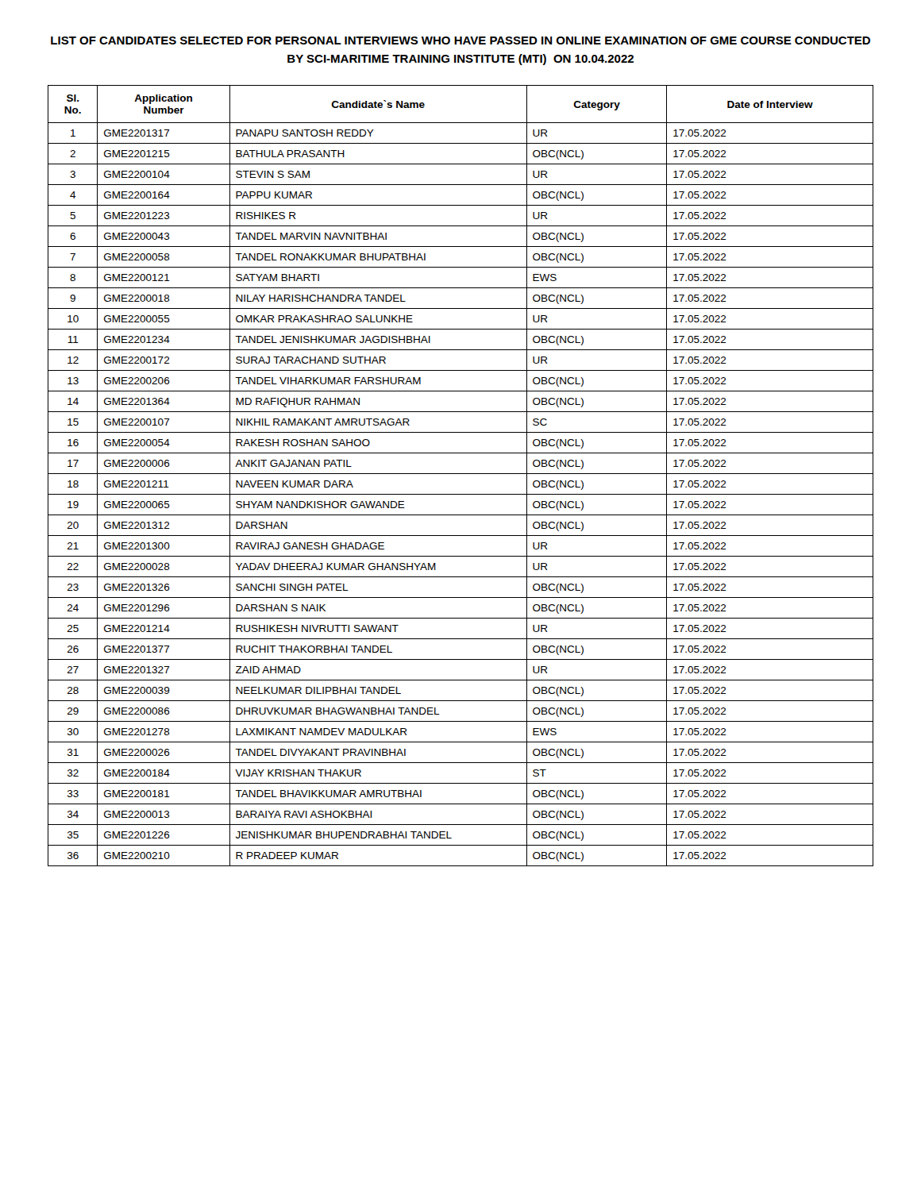List of Candidates Selected for Personal Interviews Who Have Passed in Online Examination of GME Course Conducted by SCI-Maritime Training Institute (MTI) on 10.04.2022
| Sl. No. | Application Number | Candidate`s Name | Category | Date of Interview |
| --- | --- | --- | --- | --- |
| 1 | GME2201317 | PANAPU SANTOSH REDDY | UR | 17.05.2022 |
| 2 | GME2201215 | BATHULA PRASANTH | OBC(NCL) | 17.05.2022 |
| 3 | GME2200104 | STEVIN S SAM | UR | 17.05.2022 |
| 4 | GME2200164 | PAPPU KUMAR | OBC(NCL) | 17.05.2022 |
| 5 | GME2201223 | RISHIKES R | UR | 17.05.2022 |
| 6 | GME2200043 | TANDEL MARVIN NAVNITBHAI | OBC(NCL) | 17.05.2022 |
| 7 | GME2200058 | TANDEL RONAKKUMAR BHUPATBHAI | OBC(NCL) | 17.05.2022 |
| 8 | GME2200121 | SATYAM BHARTI | EWS | 17.05.2022 |
| 9 | GME2200018 | NILAY HARISHCHANDRA TANDEL | OBC(NCL) | 17.05.2022 |
| 10 | GME2200055 | OMKAR PRAKASHRAO SALUNKHE | UR | 17.05.2022 |
| 11 | GME2201234 | TANDEL JENISHKUMAR JAGDISHBHAI | OBC(NCL) | 17.05.2022 |
| 12 | GME2200172 | SURAJ TARACHAND SUTHAR | UR | 17.05.2022 |
| 13 | GME2200206 | TANDEL VIHARKUMAR FARSHURAM | OBC(NCL) | 17.05.2022 |
| 14 | GME2201364 | MD RAFIQHUR RAHMAN | OBC(NCL) | 17.05.2022 |
| 15 | GME2200107 | NIKHIL RAMAKANT AMRUTSAGAR | SC | 17.05.2022 |
| 16 | GME2200054 | RAKESH ROSHAN SAHOO | OBC(NCL) | 17.05.2022 |
| 17 | GME2200006 | ANKIT GAJANAN PATIL | OBC(NCL) | 17.05.2022 |
| 18 | GME2201211 | NAVEEN KUMAR DARA | OBC(NCL) | 17.05.2022 |
| 19 | GME2200065 | SHYAM NANDKISHOR GAWANDE | OBC(NCL) | 17.05.2022 |
| 20 | GME2201312 | DARSHAN | OBC(NCL) | 17.05.2022 |
| 21 | GME2201300 | RAVIRAJ GANESH GHADAGE | UR | 17.05.2022 |
| 22 | GME2200028 | YADAV DHEERAJ KUMAR GHANSHYAM | UR | 17.05.2022 |
| 23 | GME2201326 | SANCHI SINGH PATEL | OBC(NCL) | 17.05.2022 |
| 24 | GME2201296 | DARSHAN S NAIK | OBC(NCL) | 17.05.2022 |
| 25 | GME2201214 | RUSHIKESH NIVRUTTI SAWANT | UR | 17.05.2022 |
| 26 | GME2201377 | RUCHIT THAKORBHAI TANDEL | OBC(NCL) | 17.05.2022 |
| 27 | GME2201327 | ZAID AHMAD | UR | 17.05.2022 |
| 28 | GME2200039 | NEELKUMAR DILIPBHAI TANDEL | OBC(NCL) | 17.05.2022 |
| 29 | GME2200086 | DHRUVKUMAR BHAGWANBHAI TANDEL | OBC(NCL) | 17.05.2022 |
| 30 | GME2201278 | LAXMIKANT NAMDEV MADULKAR | EWS | 17.05.2022 |
| 31 | GME2200026 | TANDEL DIVYAKANT PRAVINBHAI | OBC(NCL) | 17.05.2022 |
| 32 | GME2200184 | VIJAY KRISHAN THAKUR | ST | 17.05.2022 |
| 33 | GME2200181 | TANDEL BHAVIKKUMAR AMRUTBHAI | OBC(NCL) | 17.05.2022 |
| 34 | GME2200013 | BARAIYA RAVI ASHOKBHAI | OBC(NCL) | 17.05.2022 |
| 35 | GME2201226 | JENISHKUMAR BHUPENDRABHAI TANDEL | OBC(NCL) | 17.05.2022 |
| 36 | GME2200210 | R PRADEEP KUMAR | OBC(NCL) | 17.05.2022 |